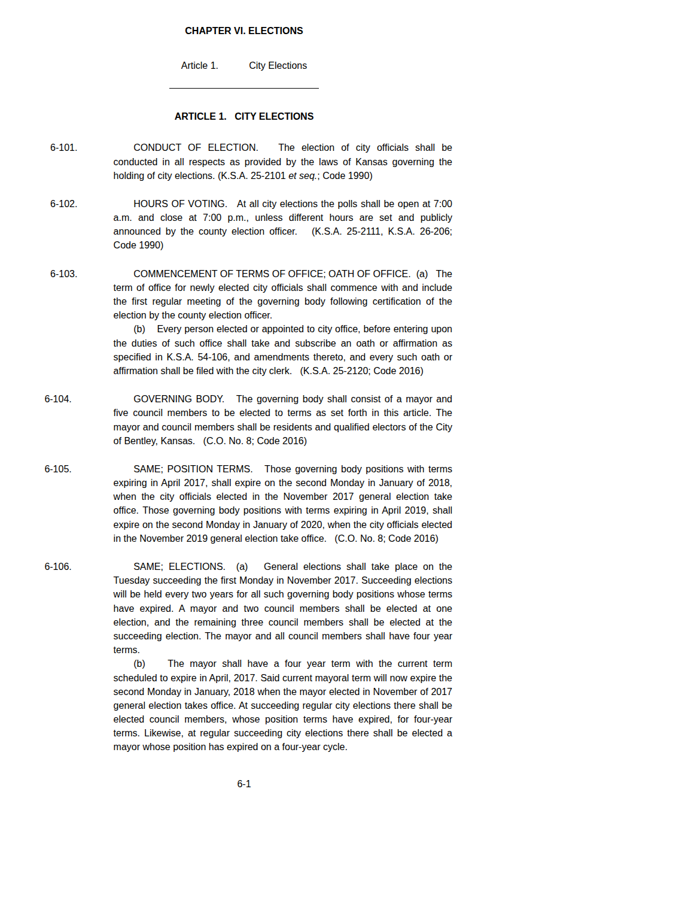CHAPTER VI. ELECTIONS
Article 1. City Elections
ARTICLE 1. CITY ELECTIONS
6-101.
CONDUCT OF ELECTION. The election of city officials shall be conducted in all respects as provided by the laws of Kansas governing the holding of city elections. (K.S.A. 25-2101 et seq.; Code 1990)
6-102.
HOURS OF VOTING. At all city elections the polls shall be open at 7:00 a.m. and close at 7:00 p.m., unless different hours are set and publicly announced by the county election officer. (K.S.A. 25-2111, K.S.A. 26-206; Code 1990)
6-103.
COMMENCEMENT OF TERMS OF OFFICE; OATH OF OFFICE. (a) The term of office for newly elected city officials shall commence with and include the first regular meeting of the governing body following certification of the election by the county election officer.
(b) Every person elected or appointed to city office, before entering upon the duties of such office shall take and subscribe an oath or affirmation as specified in K.S.A. 54-106, and amendments thereto, and every such oath or affirmation shall be filed with the city clerk. (K.S.A. 25-2120; Code 2016)
6-104.
GOVERNING BODY. The governing body shall consist of a mayor and five council members to be elected to terms as set forth in this article. The mayor and council members shall be residents and qualified electors of the City of Bentley, Kansas. (C.O. No. 8; Code 2016)
6-105.
SAME; POSITION TERMS. Those governing body positions with terms expiring in April 2017, shall expire on the second Monday in January of 2018, when the city officials elected in the November 2017 general election take office. Those governing body positions with terms expiring in April 2019, shall expire on the second Monday in January of 2020, when the city officials elected in the November 2019 general election take office. (C.O. No. 8; Code 2016)
6-106.
SAME; ELECTIONS. (a) General elections shall take place on the Tuesday succeeding the first Monday in November 2017. Succeeding elections will be held every two years for all such governing body positions whose terms have expired. A mayor and two council members shall be elected at one election, and the remaining three council members shall be elected at the succeeding election. The mayor and all council members shall have four year terms.
(b) The mayor shall have a four year term with the current term scheduled to expire in April, 2017. Said current mayoral term will now expire the second Monday in January, 2018 when the mayor elected in November of 2017 general election takes office. At succeeding regular city elections there shall be elected council members, whose position terms have expired, for four-year terms. Likewise, at regular succeeding city elections there shall be elected a mayor whose position has expired on a four-year cycle.
6-1